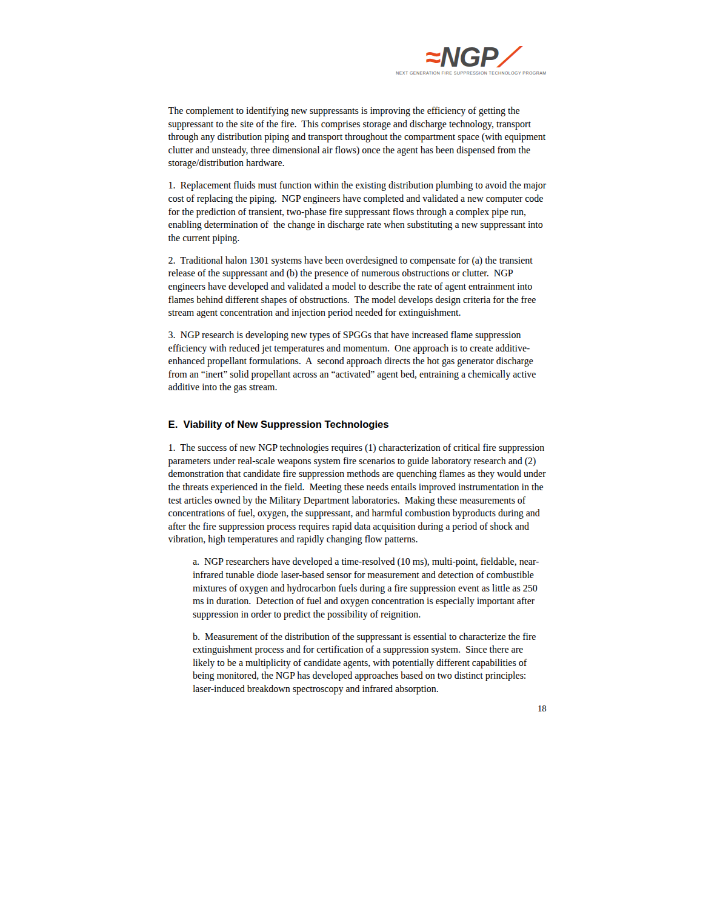≈NGP⟋
NEXT GENERATION FIRE SUPPRESSION TECHNOLOGY PROGRAM
The complement to identifying new suppressants is improving the efficiency of getting the suppressant to the site of the fire. This comprises storage and discharge technology, transport through any distribution piping and transport throughout the compartment space (with equipment clutter and unsteady, three dimensional air flows) once the agent has been dispensed from the storage/distribution hardware.
1. Replacement fluids must function within the existing distribution plumbing to avoid the major cost of replacing the piping. NGP engineers have completed and validated a new computer code for the prediction of transient, two-phase fire suppressant flows through a complex pipe run, enabling determination of the change in discharge rate when substituting a new suppressant into the current piping.
2. Traditional halon 1301 systems have been overdesigned to compensate for (a) the transient release of the suppressant and (b) the presence of numerous obstructions or clutter. NGP engineers have developed and validated a model to describe the rate of agent entrainment into flames behind different shapes of obstructions. The model develops design criteria for the free stream agent concentration and injection period needed for extinguishment.
3. NGP research is developing new types of SPGGs that have increased flame suppression efficiency with reduced jet temperatures and momentum. One approach is to create additive-enhanced propellant formulations. A second approach directs the hot gas generator discharge from an “inert” solid propellant across an “activated” agent bed, entraining a chemically active additive into the gas stream.
E. Viability of New Suppression Technologies
1. The success of new NGP technologies requires (1) characterization of critical fire suppression parameters under real-scale weapons system fire scenarios to guide laboratory research and (2) demonstration that candidate fire suppression methods are quenching flames as they would under the threats experienced in the field. Meeting these needs entails improved instrumentation in the test articles owned by the Military Department laboratories. Making these measurements of concentrations of fuel, oxygen, the suppressant, and harmful combustion byproducts during and after the fire suppression process requires rapid data acquisition during a period of shock and vibration, high temperatures and rapidly changing flow patterns.
a. NGP researchers have developed a time-resolved (10 ms), multi-point, fieldable, near-infrared tunable diode laser-based sensor for measurement and detection of combustible mixtures of oxygen and hydrocarbon fuels during a fire suppression event as little as 250 ms in duration. Detection of fuel and oxygen concentration is especially important after suppression in order to predict the possibility of reignition.
b. Measurement of the distribution of the suppressant is essential to characterize the fire extinguishment process and for certification of a suppression system. Since there are likely to be a multiplicity of candidate agents, with potentially different capabilities of being monitored, the NGP has developed approaches based on two distinct principles: laser-induced breakdown spectroscopy and infrared absorption.
18